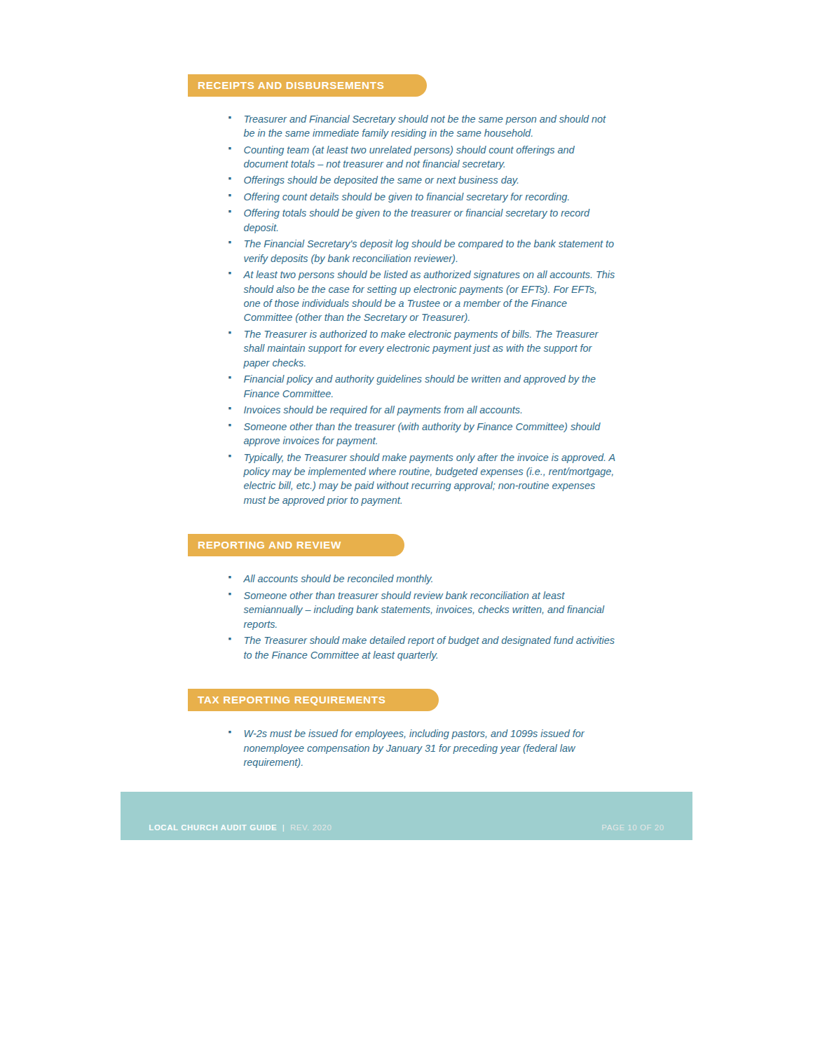RECEIPTS AND DISBURSEMENTS
Treasurer and Financial Secretary should not be the same person and should not be in the same immediate family residing in the same household.
Counting team (at least two unrelated persons) should count offerings and document totals – not treasurer and not financial secretary.
Offerings should be deposited the same or next business day.
Offering count details should be given to financial secretary for recording.
Offering totals should be given to the treasurer or financial secretary to record deposit.
The Financial Secretary's deposit log should be compared to the bank statement to verify deposits (by bank reconciliation reviewer).
At least two persons should be listed as authorized signatures on all accounts. This should also be the case for setting up electronic payments (or EFTs). For EFTs, one of those individuals should be a Trustee or a member of the Finance Committee (other than the Secretary or Treasurer).
The Treasurer is authorized to make electronic payments of bills. The Treasurer shall maintain support for every electronic payment just as with the support for paper checks.
Financial policy and authority guidelines should be written and approved by the Finance Committee.
Invoices should be required for all payments from all accounts.
Someone other than the treasurer (with authority by Finance Committee) should approve invoices for payment.
Typically, the Treasurer should make payments only after the invoice is approved. A policy may be implemented where routine, budgeted expenses (i.e., rent/mortgage, electric bill, etc.) may be paid without recurring approval; non-routine expenses must be approved prior to payment.
REPORTING AND REVIEW
All accounts should be reconciled monthly.
Someone other than treasurer should review bank reconciliation at least semiannually – including bank statements, invoices, checks written, and financial reports.
The Treasurer should make detailed report of budget and designated fund activities to the Finance Committee at least quarterly.
TAX REPORTING REQUIREMENTS
W-2s must be issued for employees, including pastors, and 1099s issued for nonemployee compensation by January 31 for preceding year (federal law requirement).
LOCAL CHURCH AUDIT GUIDE | REV. 2020
PAGE 10 OF 20